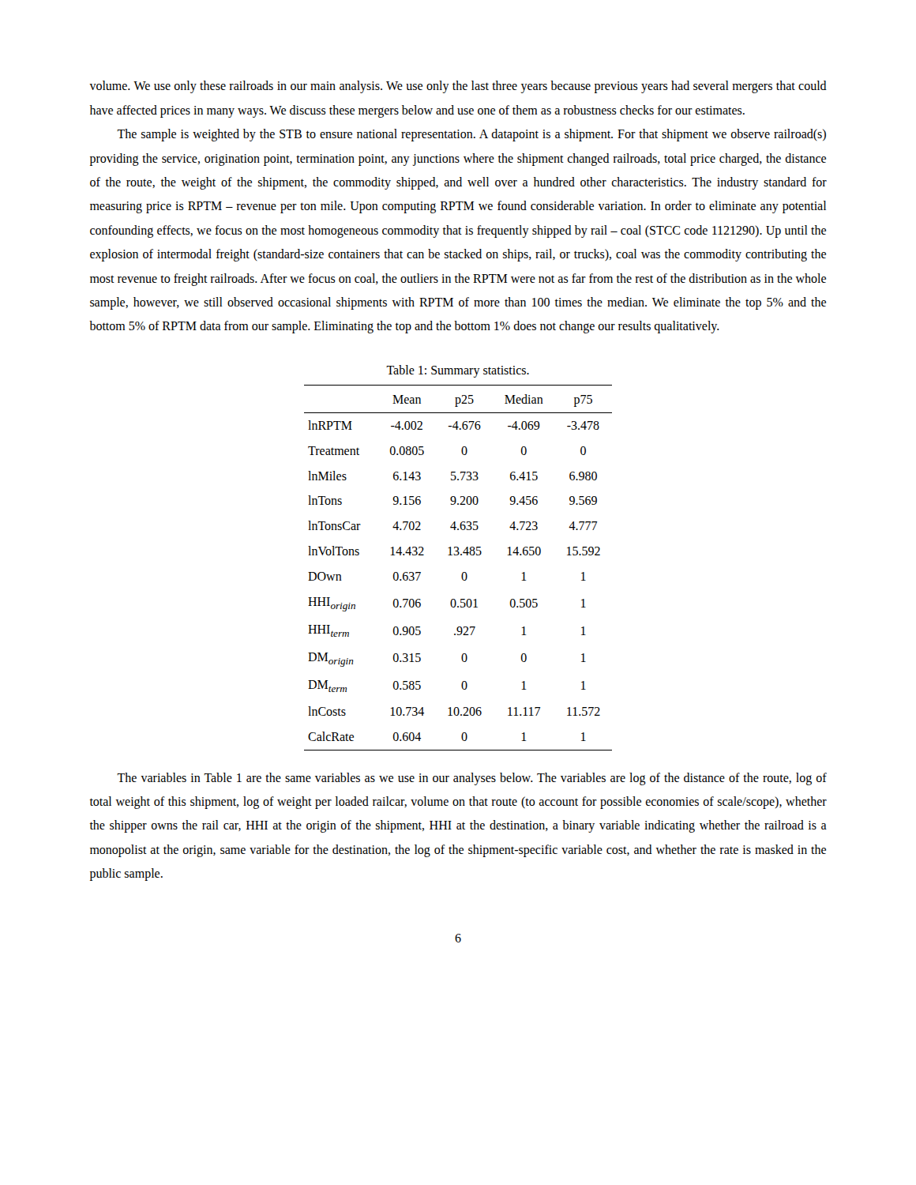volume. We use only these railroads in our main analysis. We use only the last three years because previous years had several mergers that could have affected prices in many ways. We discuss these mergers below and use one of them as a robustness checks for our estimates.
The sample is weighted by the STB to ensure national representation. A datapoint is a shipment. For that shipment we observe railroad(s) providing the service, origination point, termination point, any junctions where the shipment changed railroads, total price charged, the distance of the route, the weight of the shipment, the commodity shipped, and well over a hundred other characteristics. The industry standard for measuring price is RPTM – revenue per ton mile. Upon computing RPTM we found considerable variation. In order to eliminate any potential confounding effects, we focus on the most homogeneous commodity that is frequently shipped by rail – coal (STCC code 1121290). Up until the explosion of intermodal freight (standard-size containers that can be stacked on ships, rail, or trucks), coal was the commodity contributing the most revenue to freight railroads. After we focus on coal, the outliers in the RPTM were not as far from the rest of the distribution as in the whole sample, however, we still observed occasional shipments with RPTM of more than 100 times the median. We eliminate the top 5% and the bottom 5% of RPTM data from our sample. Eliminating the top and the bottom 1% does not change our results qualitatively.
Table 1: Summary statistics.
| | Mean | p25 | Median | p75 |
| --- | --- | --- | --- | --- |
| lnRPTM | -4.002 | -4.676 | -4.069 | -3.478 |
| Treatment | 0.0805 | 0 | 0 | 0 |
| lnMiles | 6.143 | 5.733 | 6.415 | 6.980 |
| lnTons | 9.156 | 9.200 | 9.456 | 9.569 |
| lnTonsCar | 4.702 | 4.635 | 4.723 | 4.777 |
| lnVolTons | 14.432 | 13.485 | 14.650 | 15.592 |
| DOwn | 0.637 | 0 | 1 | 1 |
| HHI origin | 0.706 | 0.501 | 0.505 | 1 |
| HHI term | 0.905 | .927 | 1 | 1 |
| DM origin | 0.315 | 0 | 0 | 1 |
| DM term | 0.585 | 0 | 1 | 1 |
| lnCosts | 10.734 | 10.206 | 11.117 | 11.572 |
| CalcRate | 0.604 | 0 | 1 | 1 |
The variables in Table 1 are the same variables as we use in our analyses below. The variables are log of the distance of the route, log of total weight of this shipment, log of weight per loaded railcar, volume on that route (to account for possible economies of scale/scope), whether the shipper owns the rail car, HHI at the origin of the shipment, HHI at the destination, a binary variable indicating whether the railroad is a monopolist at the origin, same variable for the destination, the log of the shipment-specific variable cost, and whether the rate is masked in the public sample.
6